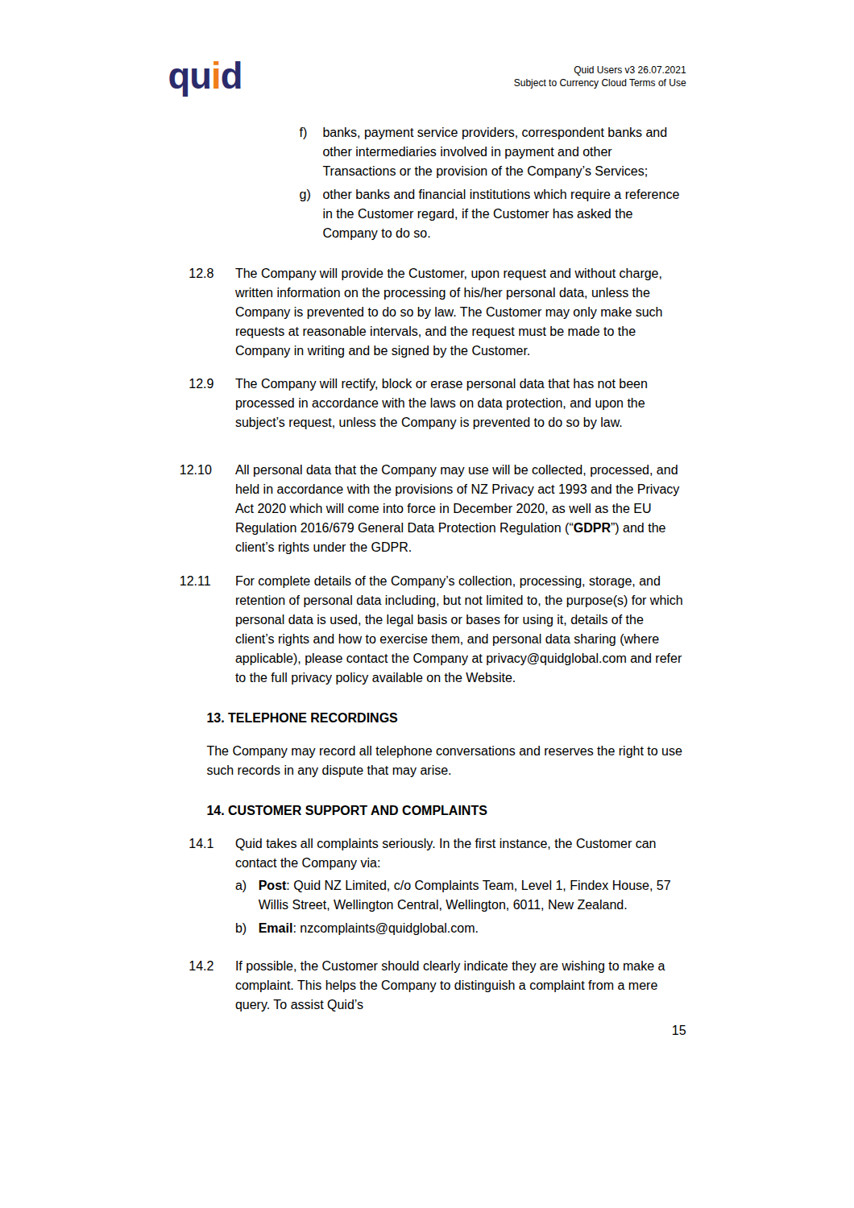quid
Quid Users v3 26.07.2021
Subject to Currency Cloud Terms of Use
f) banks, payment service providers, correspondent banks and other intermediaries involved in payment and other Transactions or the provision of the Company’s Services;
g) other banks and financial institutions which require a reference in the Customer regard, if the Customer has asked the Company to do so.
12.8
The Company will provide the Customer, upon request and without charge, written information on the processing of his/her personal data, unless the Company is prevented to do so by law. The Customer may only make such requests at reasonable intervals, and the request must be made to the Company in writing and be signed by the Customer.
12.9
The Company will rectify, block or erase personal data that has not been processed in accordance with the laws on data protection, and upon the subject’s request, unless the Company is prevented to do so by law.
12.10
All personal data that the Company may use will be collected, processed, and held in accordance with the provisions of NZ Privacy act 1993 and the Privacy Act 2020 which will come into force in December 2020, as well as the EU Regulation 2016/679 General Data Protection Regulation (“GDPR”) and the client’s rights under the GDPR.
12.11
For complete details of the Company’s collection, processing, storage, and retention of personal data including, but not limited to, the purpose(s) for which personal data is used, the legal basis or bases for using it, details of the client’s rights and how to exercise them, and personal data sharing (where applicable), please contact the Company at privacy@quidglobal.com and refer to the full privacy policy available on the Website.
13. TELEPHONE RECORDINGS
The Company may record all telephone conversations and reserves the right to use such records in any dispute that may arise.
14. CUSTOMER SUPPORT AND COMPLAINTS
14.1
Quid takes all complaints seriously. In the first instance, the Customer can contact the Company via:
a) Post: Quid NZ Limited, c/o Complaints Team, Level 1, Findex House, 57 Willis Street, Wellington Central, Wellington, 6011, New Zealand.
b) Email: nzcomplaints@quidglobal.com.
14.2
If possible, the Customer should clearly indicate they are wishing to make a complaint. This helps the Company to distinguish a complaint from a mere query. To assist Quid’s
15